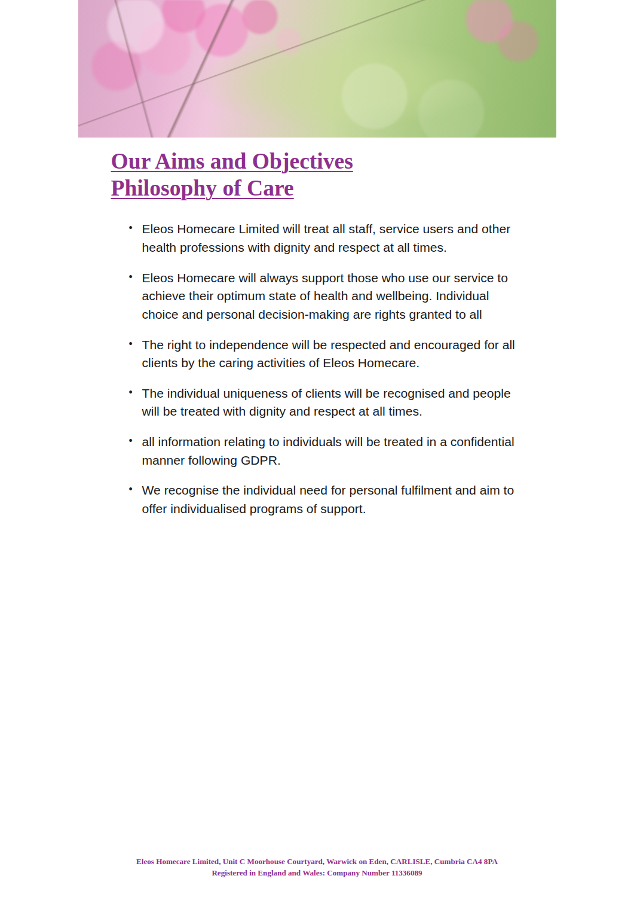Our Aims and Objectives
Philosophy of Care
Eleos Homecare Limited will treat all staff, service users and other health professions with dignity and respect at all times.
Eleos Homecare will always support those who use our service to achieve their optimum state of health and wellbeing. Individual choice and personal decision-making are rights granted to all
The right to independence will be respected and encouraged for all clients by the caring activities of Eleos Homecare.
The individual uniqueness of clients will be recognised and people will be treated with dignity and respect at all times.
all information relating to individuals will be treated in a confidential manner following GDPR.
We recognise the individual need for personal fulfilment and aim to offer individualised programs of support.
Eleos Homecare Limited, Unit C Moorhouse Courtyard, Warwick on Eden, CARLISLE, Cumbria CA4 8PA
Registered in England and Wales: Company Number 11336089